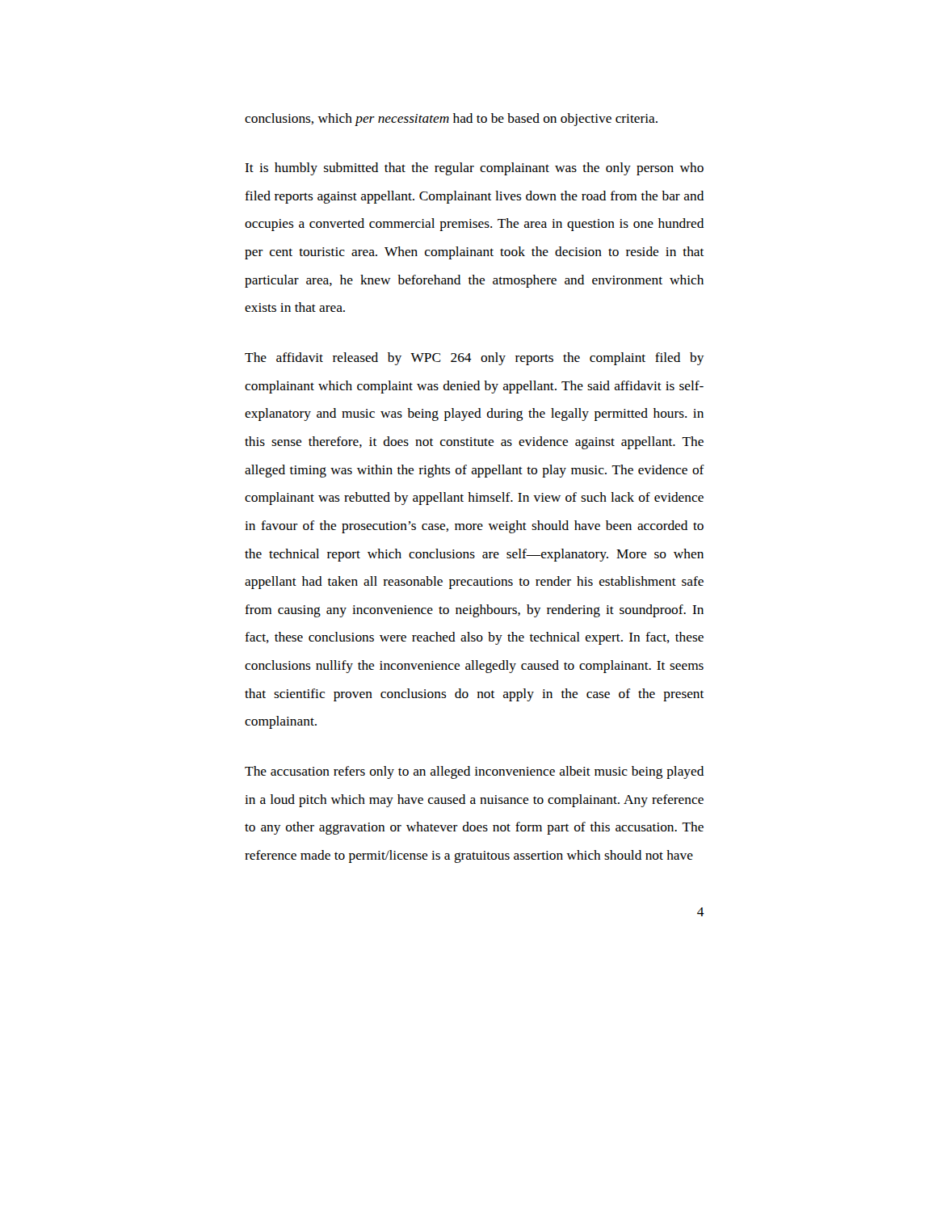conclusions, which per necessitatem had to be based on objective criteria.
It is humbly submitted that the regular complainant was the only person who filed reports against appellant. Complainant lives down the road from the bar and occupies a converted commercial premises. The area in question is one hundred per cent touristic area. When complainant took the decision to reside in that particular area, he knew beforehand the atmosphere and environment which exists in that area.
The affidavit released by WPC 264 only reports the complaint filed by complainant which complaint was denied by appellant. The said affidavit is self-explanatory and music was being played during the legally permitted hours. in this sense therefore, it does not constitute as evidence against appellant. The alleged timing was within the rights of appellant to play music. The evidence of complainant was rebutted by appellant himself. In view of such lack of evidence in favour of the prosecution’s case, more weight should have been accorded to the technical report which conclusions are self—explanatory. More so when appellant had taken all reasonable precautions to render his establishment safe from causing any inconvenience to neighbours, by rendering it soundproof. In fact, these conclusions were reached also by the technical expert. In fact, these conclusions nullify the inconvenience allegedly caused to complainant. It seems that scientific proven conclusions do not apply in the case of the present complainant.
The accusation refers only to an alleged inconvenience albeit music being played in a loud pitch which may have caused a nuisance to complainant. Any reference to any other aggravation or whatever does not form part of this accusation. The reference made to permit/license is a gratuitous assertion which should not have
4